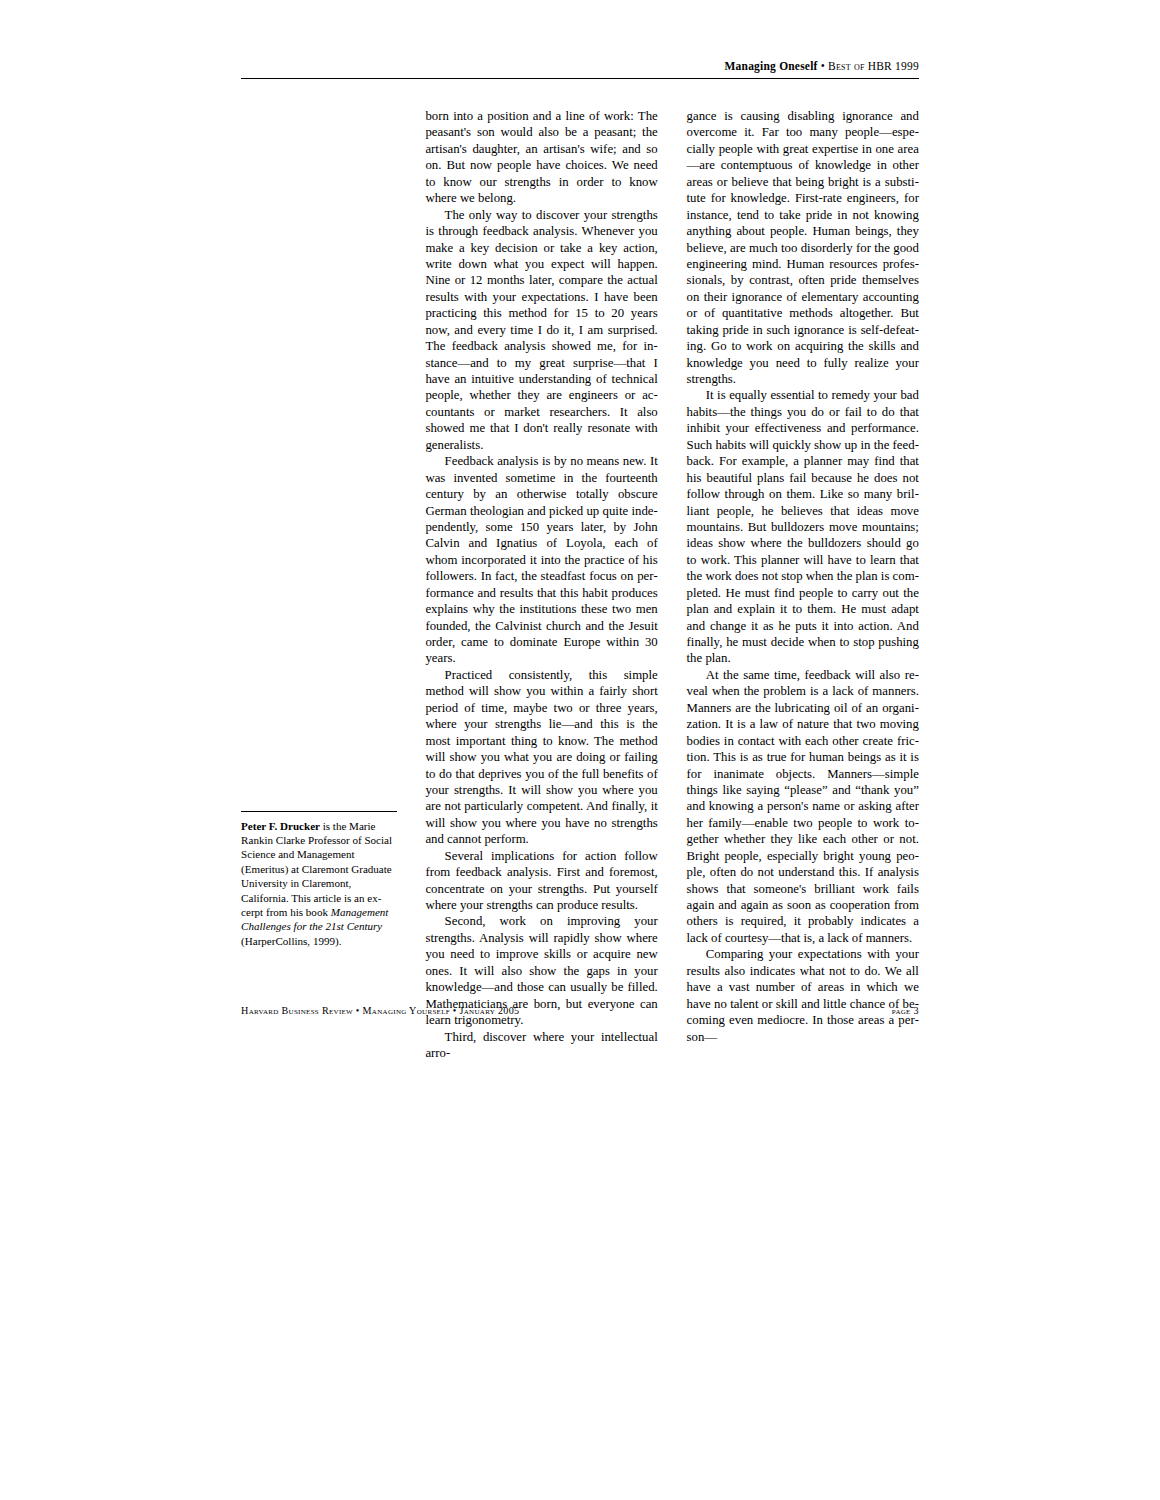Managing Oneself • Best of HBR 1999
Peter F. Drucker is the Marie Rankin Clarke Professor of Social Science and Management (Emeritus) at Claremont Graduate University in Claremont, California. This article is an excerpt from his book Management Challenges for the 21st Century (HarperCollins, 1999).
born into a position and a line of work: The peasant's son would also be a peasant; the artisan's daughter, an artisan's wife; and so on. But now people have choices. We need to know our strengths in order to know where we belong.
The only way to discover your strengths is through feedback analysis. Whenever you make a key decision or take a key action, write down what you expect will happen. Nine or 12 months later, compare the actual results with your expectations. I have been practicing this method for 15 to 20 years now, and every time I do it, I am surprised. The feedback analysis showed me, for instance—and to my great surprise—that I have an intuitive understanding of technical people, whether they are engineers or accountants or market researchers. It also showed me that I don't really resonate with generalists.
Feedback analysis is by no means new. It was invented sometime in the fourteenth century by an otherwise totally obscure German theologian and picked up quite independently, some 150 years later, by John Calvin and Ignatius of Loyola, each of whom incorporated it into the practice of his followers. In fact, the steadfast focus on performance and results that this habit produces explains why the institutions these two men founded, the Calvinist church and the Jesuit order, came to dominate Europe within 30 years.
Practiced consistently, this simple method will show you within a fairly short period of time, maybe two or three years, where your strengths lie—and this is the most important thing to know. The method will show you what you are doing or failing to do that deprives you of the full benefits of your strengths. It will show you where you are not particularly competent. And finally, it will show you where you have no strengths and cannot perform.
Several implications for action follow from feedback analysis. First and foremost, concentrate on your strengths. Put yourself where your strengths can produce results.
Second, work on improving your strengths. Analysis will rapidly show where you need to improve skills or acquire new ones. It will also show the gaps in your knowledge—and those can usually be filled. Mathematicians are born, but everyone can learn trigonometry.
Third, discover where your intellectual arro-
gance is causing disabling ignorance and overcome it. Far too many people—especially people with great expertise in one area—are contemptuous of knowledge in other areas or believe that being bright is a substitute for knowledge. First-rate engineers, for instance, tend to take pride in not knowing anything about people. Human beings, they believe, are much too disorderly for the good engineering mind. Human resources professionals, by contrast, often pride themselves on their ignorance of elementary accounting or of quantitative methods altogether. But taking pride in such ignorance is self-defeating. Go to work on acquiring the skills and knowledge you need to fully realize your strengths.
It is equally essential to remedy your bad habits—the things you do or fail to do that inhibit your effectiveness and performance. Such habits will quickly show up in the feedback. For example, a planner may find that his beautiful plans fail because he does not follow through on them. Like so many brilliant people, he believes that ideas move mountains. But bulldozers move mountains; ideas show where the bulldozers should go to work. This planner will have to learn that the work does not stop when the plan is completed. He must find people to carry out the plan and explain it to them. He must adapt and change it as he puts it into action. And finally, he must decide when to stop pushing the plan.
At the same time, feedback will also reveal when the problem is a lack of manners. Manners are the lubricating oil of an organization. It is a law of nature that two moving bodies in contact with each other create friction. This is as true for human beings as it is for inanimate objects. Manners—simple things like saying “please” and “thank you” and knowing a person's name or asking after her family—enable two people to work together whether they like each other or not. Bright people, especially bright young people, often do not understand this. If analysis shows that someone's brilliant work fails again and again as soon as cooperation from others is required, it probably indicates a lack of courtesy—that is, a lack of manners.
Comparing your expectations with your results also indicates what not to do. We all have a vast number of areas in which we have no talent or skill and little chance of becoming even mediocre. In those areas a person—
Harvard Business Review • Managing Yourself • January 2005
page 3